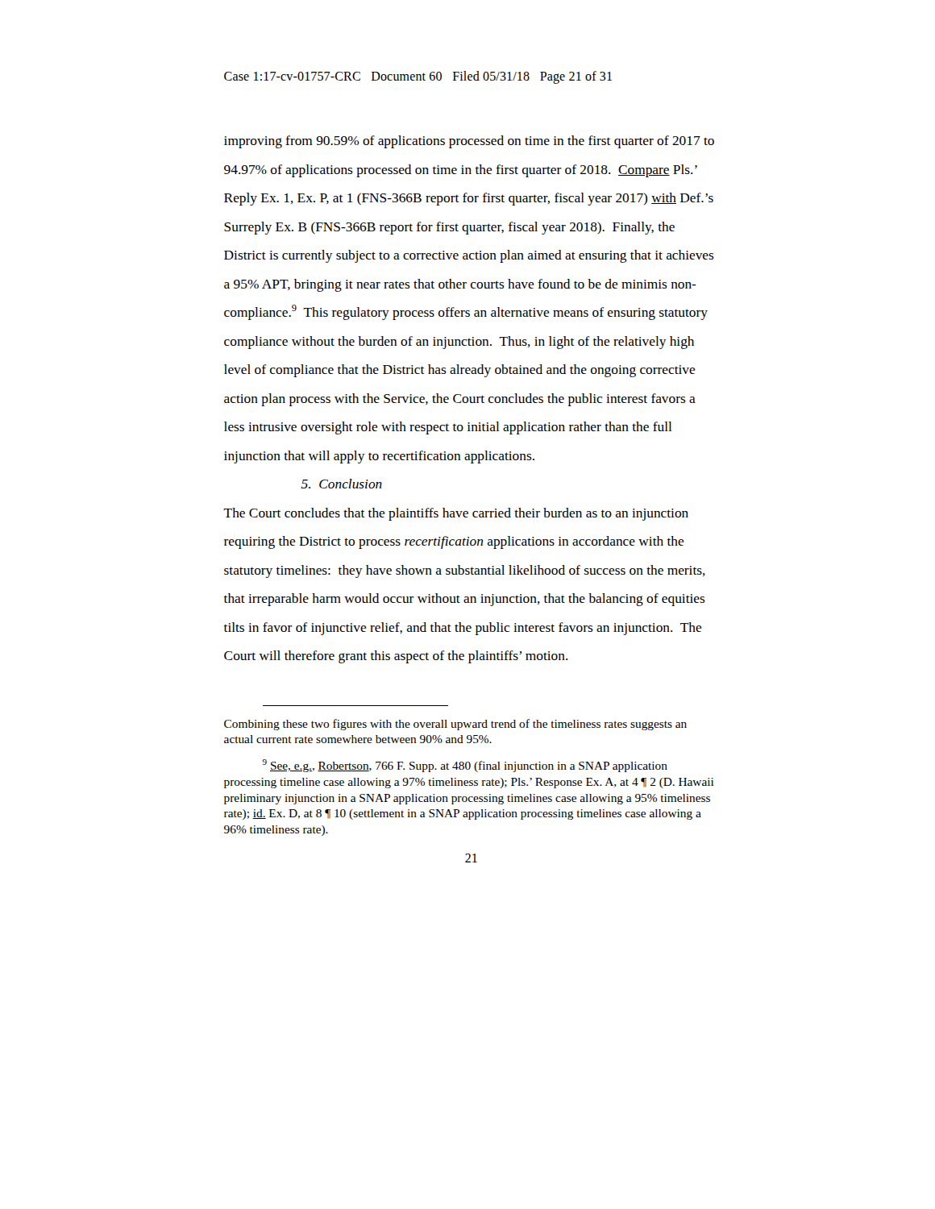Case 1:17-cv-01757-CRC Document 60 Filed 05/31/18 Page 21 of 31
improving from 90.59% of applications processed on time in the first quarter of 2017 to 94.97% of applications processed on time in the first quarter of 2018. Compare Pls.’ Reply Ex. 1, Ex. P, at 1 (FNS-366B report for first quarter, fiscal year 2017) with Def.’s Surreply Ex. B (FNS-366B report for first quarter, fiscal year 2018). Finally, the District is currently subject to a corrective action plan aimed at ensuring that it achieves a 95% APT, bringing it near rates that other courts have found to be de minimis non-compliance.9 This regulatory process offers an alternative means of ensuring statutory compliance without the burden of an injunction. Thus, in light of the relatively high level of compliance that the District has already obtained and the ongoing corrective action plan process with the Service, the Court concludes the public interest favors a less intrusive oversight role with respect to initial application rather than the full injunction that will apply to recertification applications.
5. Conclusion
The Court concludes that the plaintiffs have carried their burden as to an injunction requiring the District to process recertification applications in accordance with the statutory timelines: they have shown a substantial likelihood of success on the merits, that irreparable harm would occur without an injunction, that the balancing of equities tilts in favor of injunctive relief, and that the public interest favors an injunction. The Court will therefore grant this aspect of the plaintiffs’ motion.
Combining these two figures with the overall upward trend of the timeliness rates suggests an actual current rate somewhere between 90% and 95%.
9 See, e.g., Robertson, 766 F. Supp. at 480 (final injunction in a SNAP application processing timeline case allowing a 97% timeliness rate); Pls.’ Response Ex. A, at 4 ¶ 2 (D. Hawaii preliminary injunction in a SNAP application processing timelines case allowing a 95% timeliness rate); id. Ex. D, at 8 ¶ 10 (settlement in a SNAP application processing timelines case allowing a 96% timeliness rate).
21